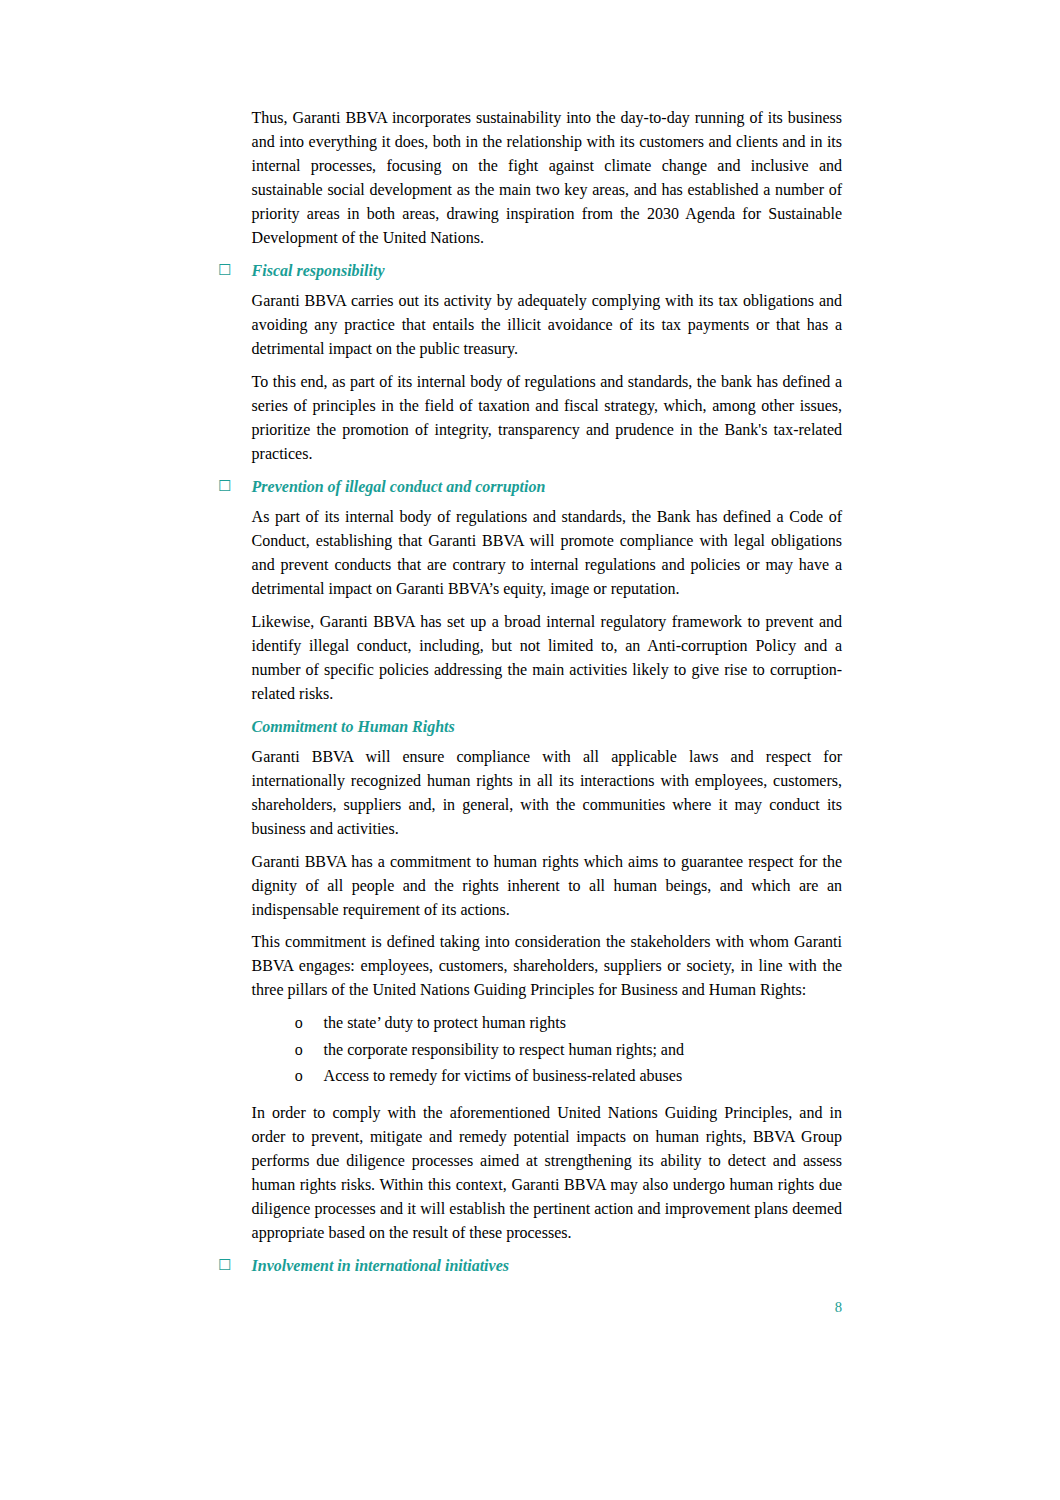Thus, Garanti BBVA incorporates sustainability into the day-to-day running of its business and into everything it does, both in the relationship with its customers and clients and in its internal processes, focusing on the fight against climate change and inclusive and sustainable social development as the main two key areas, and has established a number of priority areas in both areas, drawing inspiration from the 2030 Agenda for Sustainable Development of the United Nations.
☐ Fiscal responsibility
Garanti BBVA carries out its activity by adequately complying with its tax obligations and avoiding any practice that entails the illicit avoidance of its tax payments or that has a detrimental impact on the public treasury.
To this end, as part of its internal body of regulations and standards, the bank has defined a series of principles in the field of taxation and fiscal strategy, which, among other issues, prioritize the promotion of integrity, transparency and prudence in the Bank's tax-related practices.
☐ Prevention of illegal conduct and corruption
As part of its internal body of regulations and standards, the Bank has defined a Code of Conduct, establishing that Garanti BBVA will promote compliance with legal obligations and prevent conducts that are contrary to internal regulations and policies or may have a detrimental impact on Garanti BBVA’s equity, image or reputation.
Likewise, Garanti BBVA has set up a broad internal regulatory framework to prevent and identify illegal conduct, including, but not limited to, an Anti-corruption Policy and a number of specific policies addressing the main activities likely to give rise to corruption-related risks.
Commitment to Human Rights
Garanti BBVA will ensure compliance with all applicable laws and respect for internationally recognized human rights in all its interactions with employees, customers, shareholders, suppliers and, in general, with the communities where it may conduct its business and activities.
Garanti BBVA has a commitment to human rights which aims to guarantee respect for the dignity of all people and the rights inherent to all human beings, and which are an indispensable requirement of its actions.
This commitment is defined taking into consideration the stakeholders with whom Garanti BBVA engages: employees, customers, shareholders, suppliers or society, in line with the three pillars of the United Nations Guiding Principles for Business and Human Rights:
the state’ duty to protect human rights
the corporate responsibility to respect human rights; and
Access to remedy for victims of business-related abuses
In order to comply with the aforementioned United Nations Guiding Principles, and in order to prevent, mitigate and remedy potential impacts on human rights, BBVA Group performs due diligence processes aimed at strengthening its ability to detect and assess human rights risks. Within this context, Garanti BBVA may also undergo human rights due diligence processes and it will establish the pertinent action and improvement plans deemed appropriate based on the result of these processes.
☐ Involvement in international initiatives
8